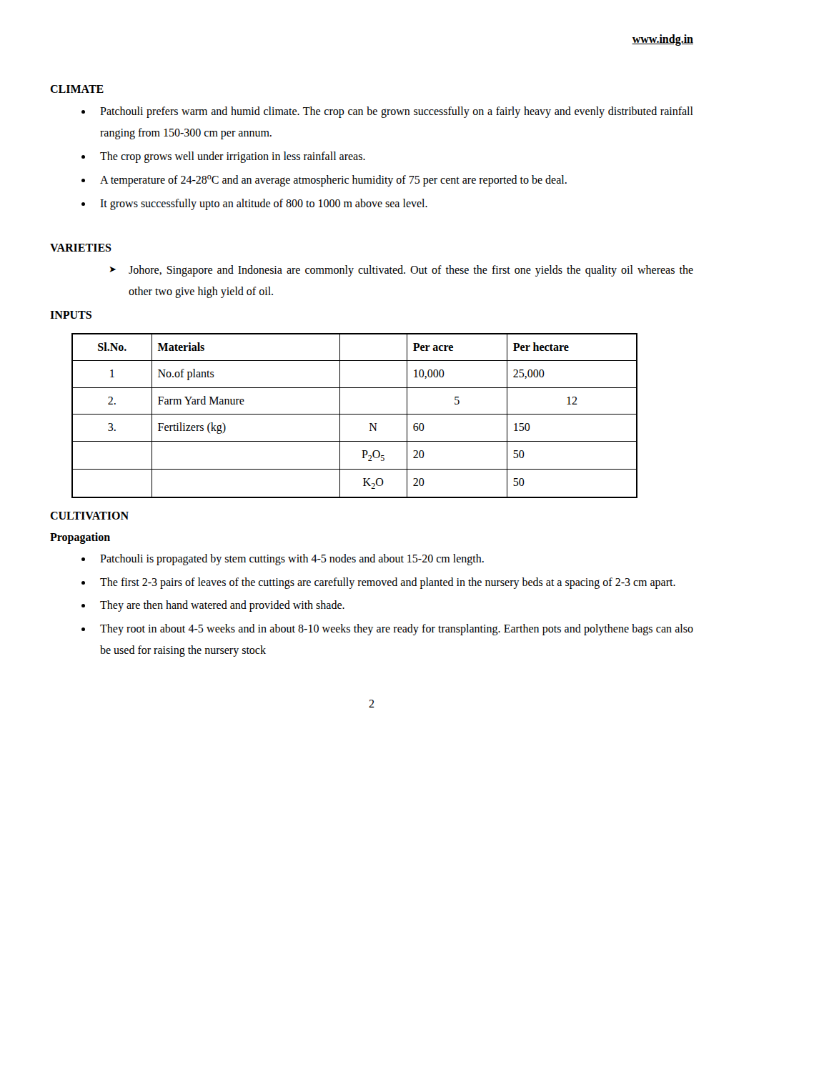www.indg.in
Climate
Patchouli prefers warm and humid climate. The crop can be grown successfully on a fairly heavy and evenly distributed rainfall ranging from 150-300 cm per annum.
The crop grows well under irrigation in less rainfall areas.
A temperature of 24-28oC and an average atmospheric humidity of 75 per cent are reported to be deal.
It grows successfully upto an altitude of 800 to 1000 m above sea level.
Varieties
Johore, Singapore and Indonesia are commonly cultivated. Out of these the first one yields the quality oil whereas the other two give high yield of oil.
Inputs
| Sl.No. | Materials | | Per acre | Per hectare |
| --- | --- | --- | --- | --- |
| 1 | No.of plants | | 10,000 | 25,000 |
| 2. | Farm Yard Manure | | 5 | 12 |
| 3. | Fertilizers (kg) | N | 60 | 150 |
| | | P 2 O 5 | 20 | 50 |
| | | K 2 O | 20 | 50 |
Cultivation
Propagation
Patchouli is propagated by stem cuttings with 4-5 nodes and about 15-20 cm length.
The first 2-3 pairs of leaves of the cuttings are carefully removed and planted in the nursery beds at a spacing of 2-3 cm apart.
They are then hand watered and provided with shade.
They root in about 4-5 weeks and in about 8-10 weeks they are ready for transplanting. Earthen pots and polythene bags can also be used for raising the nursery stock
2